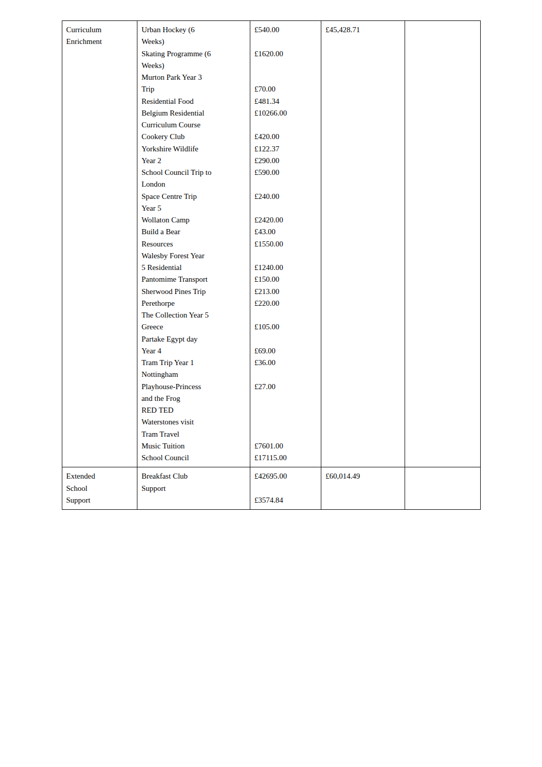| Curriculum Enrichment | Urban Hockey (6 Weeks) Skating Programme (6 Weeks) Murton Park Year 3 Trip Residential Food Belgium Residential Curriculum Course Cookery Club Yorkshire Wildlife Year 2 School Council Trip to London Space Centre Trip Year 5 Wollaton Camp Build a Bear Resources Walesby Forest Year 5 Residential Pantomime Transport Sherwood Pines Trip Perethorpe The Collection Year 5 Greece Partake Egypt day Year 4 Tram Trip Year 1 Nottingham Playhouse-Princess and the Frog RED TED Waterstones visit Tram Travel Music Tuition School Council | £540.00 £1620.00 £70.00 £481.34 £10266.00 £420.00 £122.37 £290.00 £590.00 £240.00 £2420.00 £43.00 £1550.00 £1240.00 £150.00 £213.00 £220.00 £105.00 £69.00 £36.00 £27.00 £7601.00 £17115.00 | £45,428.71 | |
| Extended School Support | Breakfast Club Support | £42695.00 £3574.84 | £60,014.49 | |